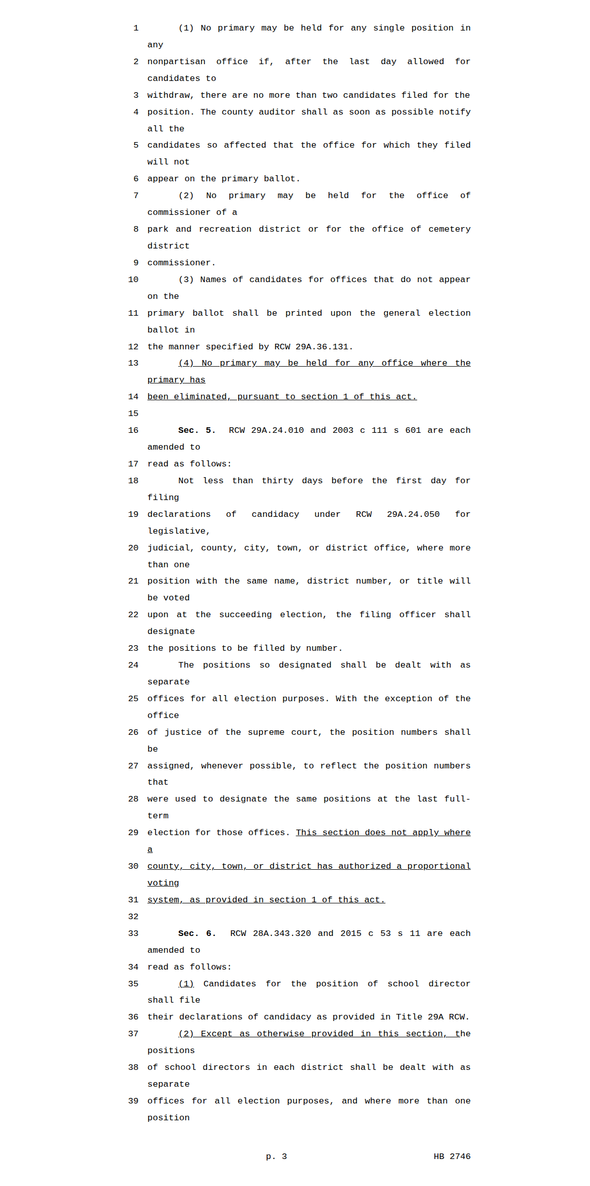(1) No primary may be held for any single position in any
nonpartisan office if, after the last day allowed for candidates to
withdraw, there are no more than two candidates filed for the
position. The county auditor shall as soon as possible notify all the
candidates so affected that the office for which they filed will not
appear on the primary ballot.
(2) No primary may be held for the office of commissioner of a
park and recreation district or for the office of cemetery district
commissioner.
(3) Names of candidates for offices that do not appear on the
primary ballot shall be printed upon the general election ballot in
the manner specified by RCW 29A.36.131.
(4) No primary may be held for any office where the primary has
been eliminated, pursuant to section 1 of this act.
Sec. 5. RCW 29A.24.010 and 2003 c 111 s 601 are each amended to
read as follows:
Not less than thirty days before the first day for filing
declarations of candidacy under RCW 29A.24.050 for legislative,
judicial, county, city, town, or district office, where more than one
position with the same name, district number, or title will be voted
upon at the succeeding election, the filing officer shall designate
the positions to be filled by number.
The positions so designated shall be dealt with as separate
offices for all election purposes. With the exception of the office
of justice of the supreme court, the position numbers shall be
assigned, whenever possible, to reflect the position numbers that
were used to designate the same positions at the last full-term
election for those offices. This section does not apply where a
county, city, town, or district has authorized a proportional voting
system, as provided in section 1 of this act.
Sec. 6. RCW 28A.343.320 and 2015 c 53 s 11 are each amended to
read as follows:
(1) Candidates for the position of school director shall file
their declarations of candidacy as provided in Title 29A RCW.
(2) Except as otherwise provided in this section, the positions
of school directors in each district shall be dealt with as separate
offices for all election purposes, and where more than one position
p. 3 HB 2746